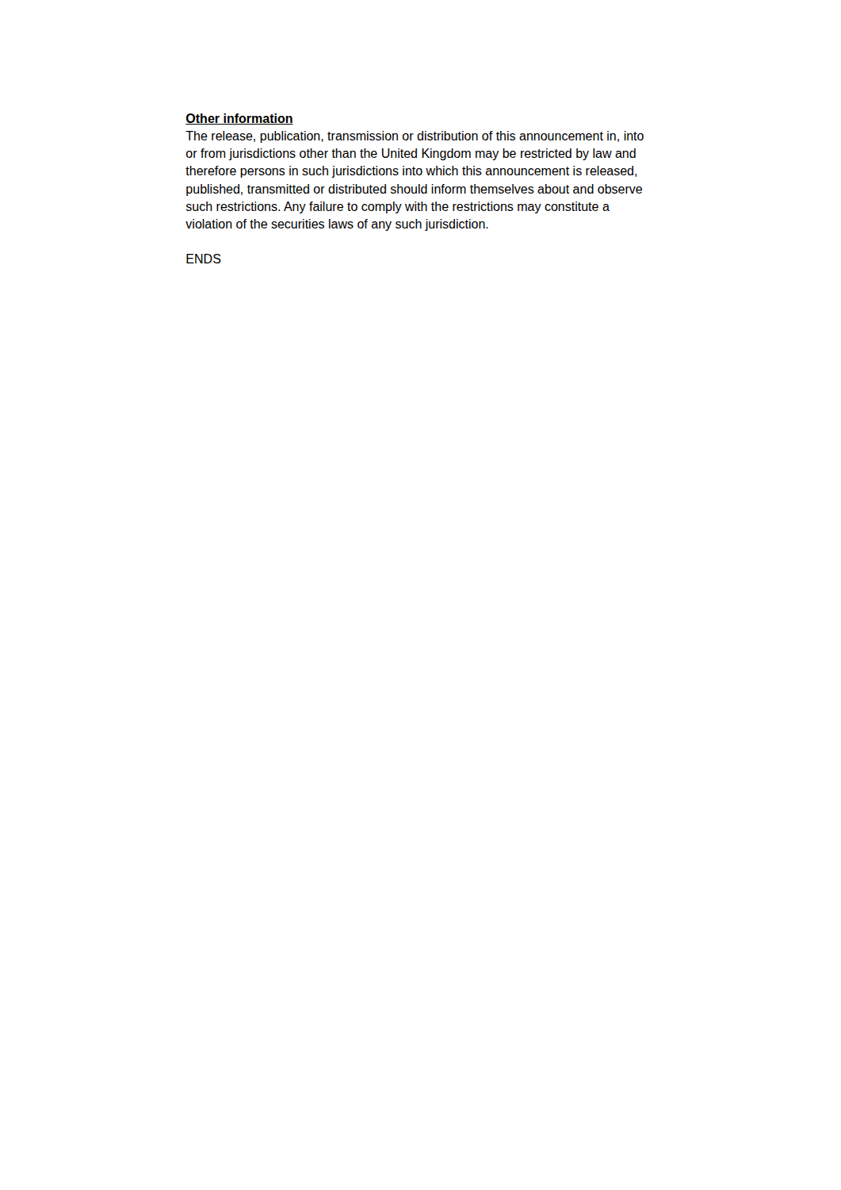Other information
The release, publication, transmission or distribution of this announcement in, into or from jurisdictions other than the United Kingdom may be restricted by law and therefore persons in such jurisdictions into which this announcement is released, published, transmitted or distributed should inform themselves about and observe such restrictions. Any failure to comply with the restrictions may constitute a violation of the securities laws of any such jurisdiction.
ENDS